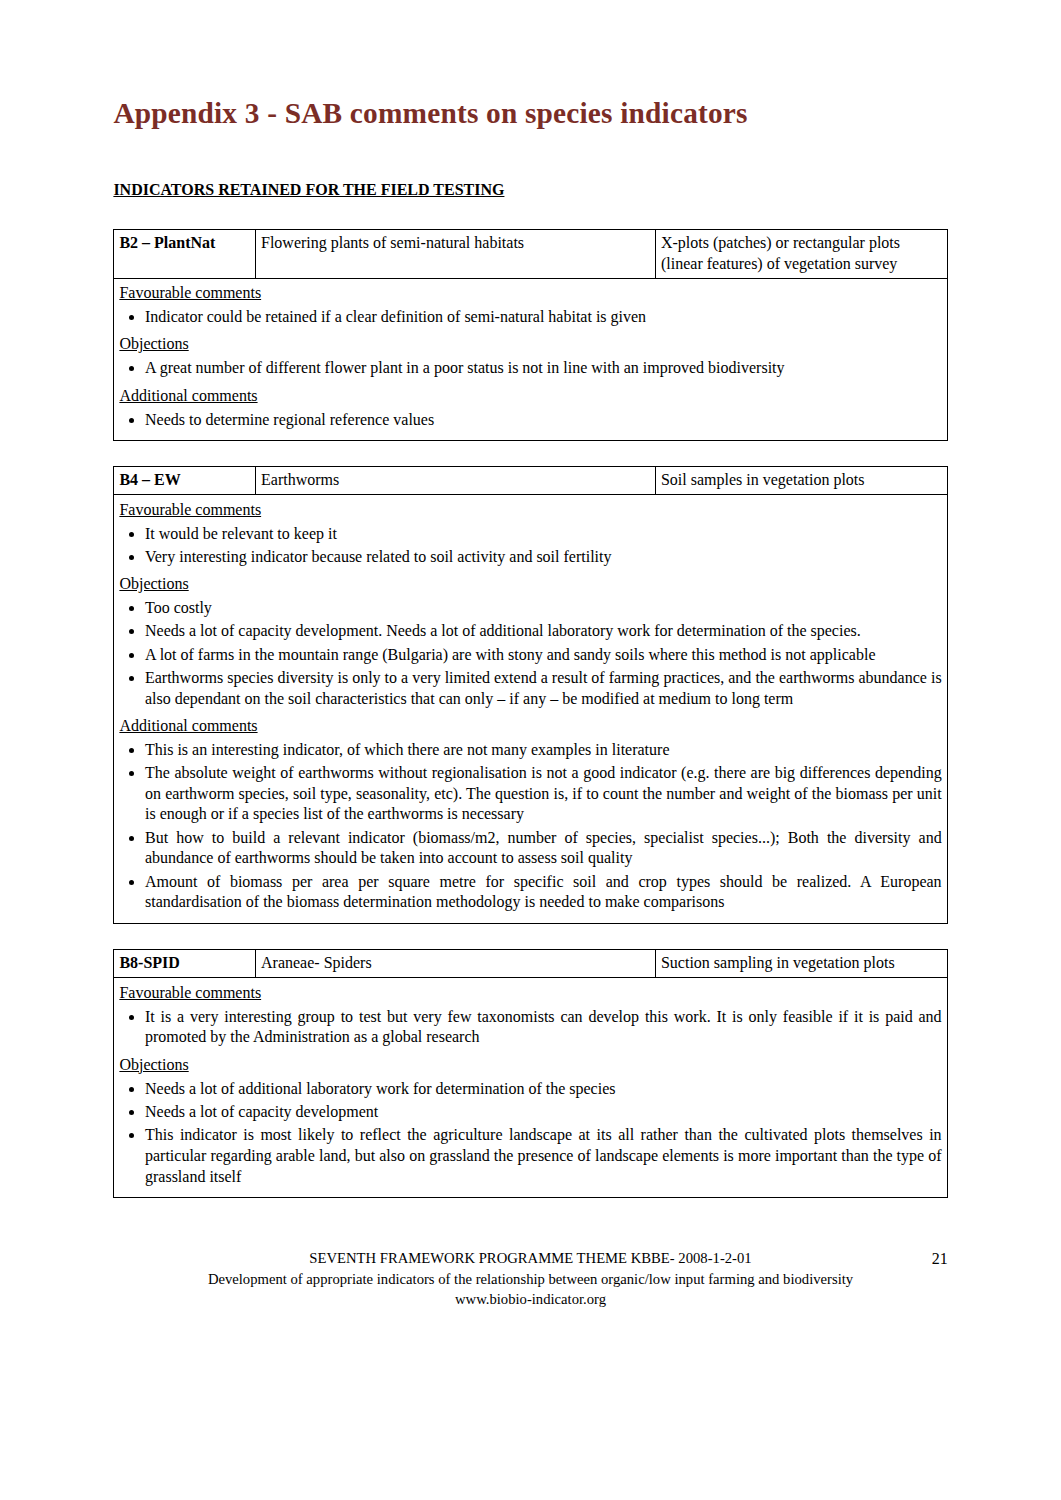Appendix 3 - SAB comments on species indicators
INDICATORS RETAINED FOR THE FIELD TESTING
| B2 – PlantNat | Flowering plants of semi-natural habitats | X-plots (patches) or rectangular plots (linear features) of vegetation survey |
| Favourable comments Indicator could be retained if a clear definition of semi-natural habitat is given Objections A great number of different flower plant in a poor status is not in line with an improved biodiversity Additional comments Needs to determine regional reference values |
| B4 – EW | Earthworms | Soil samples in vegetation plots |
| Favourable comments It would be relevant to keep it Very interesting indicator because related to soil activity and soil fertility Objections Too costly Needs a lot of capacity development. Needs a lot of additional laboratory work for determination of the species. A lot of farms in the mountain range (Bulgaria) are with stony and sandy soils where this method is not applicable Earthworms species diversity is only to a very limited extend a result of farming practices, and the earthworms abundance is also dependant on the soil characteristics that can only – if any – be modified at medium to long term Additional comments This is an interesting indicator, of which there are not many examples in literature The absolute weight of earthworms without regionalisation is not a good indicator (e.g. there are big differences depending on earthworm species, soil type, seasonality, etc). The question is, if to count the number and weight of the biomass per unit is enough or if a species list of the earthworms is necessary But how to build a relevant indicator (biomass/m2, number of species, specialist species...); Both the diversity and abundance of earthworms should be taken into account to assess soil quality Amount of biomass per area per square metre for specific soil and crop types should be realized. A European standardisation of the biomass determination methodology is needed to make comparisons |
| B8-SPID | Araneae- Spiders | Suction sampling in vegetation plots |
| Favourable comments It is a very interesting group to test but very few taxonomists can develop this work. It is only feasible if it is paid and promoted by the Administration as a global research Objections Needs a lot of additional laboratory work for determination of the species Needs a lot of capacity development This indicator is most likely to reflect the agriculture landscape at its all rather than the cultivated plots themselves in particular regarding arable land, but also on grassland the presence of landscape elements is more important than the type of grassland itself |
21
SEVENTH FRAMEWORK PROGRAMME THEME KBBE- 2008-1-2-01
Development of appropriate indicators of the relationship between organic/low input farming and biodiversity
www.biobio-indicator.org